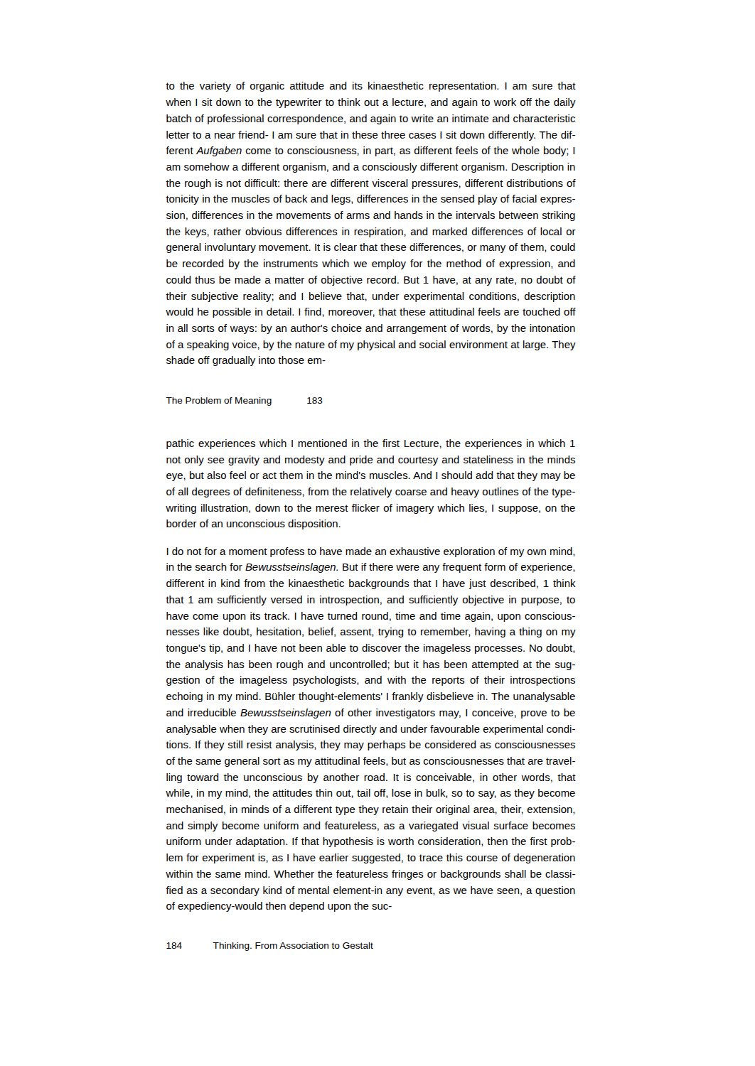to the variety of organic attitude and its kinaesthetic representation. I am sure that when I sit down to the typewriter to think out a lecture, and again to work off the daily batch of professional correspondence, and again to write an intimate and characteristic letter to a near friend- I am sure that in these three cases I sit down differently. The different Aufgaben come to consciousness, in part, as different feels of the whole body; I am somehow a different organism, and a consciously different organism. Description in the rough is not difficult: there are different visceral pressures, different distributions of tonicity in the muscles of back and legs, differences in the sensed play of facial expression, differences in the movements of arms and hands in the intervals between striking the keys, rather obvious differences in respiration, and marked differences of local or general involuntary movement. It is clear that these differences, or many of them, could be recorded by the instruments which we employ for the method of expression, and could thus be made a matter of objective record. But 1 have, at any rate, no doubt of their subjective reality; and I believe that, under experimental conditions, description would he possible in detail. I find, moreover, that these attitudinal feels are touched off in all sorts of ways: by an author's choice and arrangement of words, by the intonation of a speaking voice, by the nature of my physical and social environment at large. They shade off gradually into those em-
The Problem of Meaning 183
pathic experiences which I mentioned in the first Lecture, the experiences in which 1 not only see gravity and modesty and pride and courtesy and stateliness in the minds eye, but also feel or act them in the mind's muscles. And I should add that they may be of all degrees of definiteness, from the relatively coarse and heavy outlines of the typewriting illustration, down to the merest flicker of imagery which lies, I suppose, on the border of an unconscious disposition.
I do not for a moment profess to have made an exhaustive exploration of my own mind, in the search for Bewusstseinslagen. But if there were any frequent form of experience, different in kind from the kinaesthetic backgrounds that I have just described, 1 think that 1 am sufficiently versed in introspection, and sufficiently objective in purpose, to have come upon its track. I have turned round, time and time again, upon consciousnesses like doubt, hesitation, belief, assent, trying to remember, having a thing on my tongue's tip, and I have not been able to discover the imageless processes. No doubt, the analysis has been rough and uncontrolled; but it has been attempted at the suggestion of the imageless psychologists, and with the reports of their introspections echoing in my mind. Bühler thought-elements' I frankly disbelieve in. The unanalysable and irreducible Bewusstseinslagen of other investigators may, I conceive, prove to be analysable when they are scrutinised directly and under favourable experimental conditions. If they still resist analysis, they may perhaps be considered as consciousnesses of the same general sort as my attitudinal feels, but as consciousnesses that are travelling toward the unconscious by another road. It is conceivable, in other words, that while, in my mind, the attitudes thin out, tail off, lose in bulk, so to say, as they become mechanised, in minds of a different type they retain their original area, their, extension, and simply become uniform and featureless, as a variegated visual surface becomes uniform under adaptation. If that hypothesis is worth consideration, then the first problem for experiment is, as I have earlier suggested, to trace this course of degeneration within the same mind. Whether the featureless fringes or backgrounds shall be classified as a secondary kind of mental element-in any event, as we have seen, a question of expediency-would then depend upon the suc-
184 Thinking. From Association to Gestalt